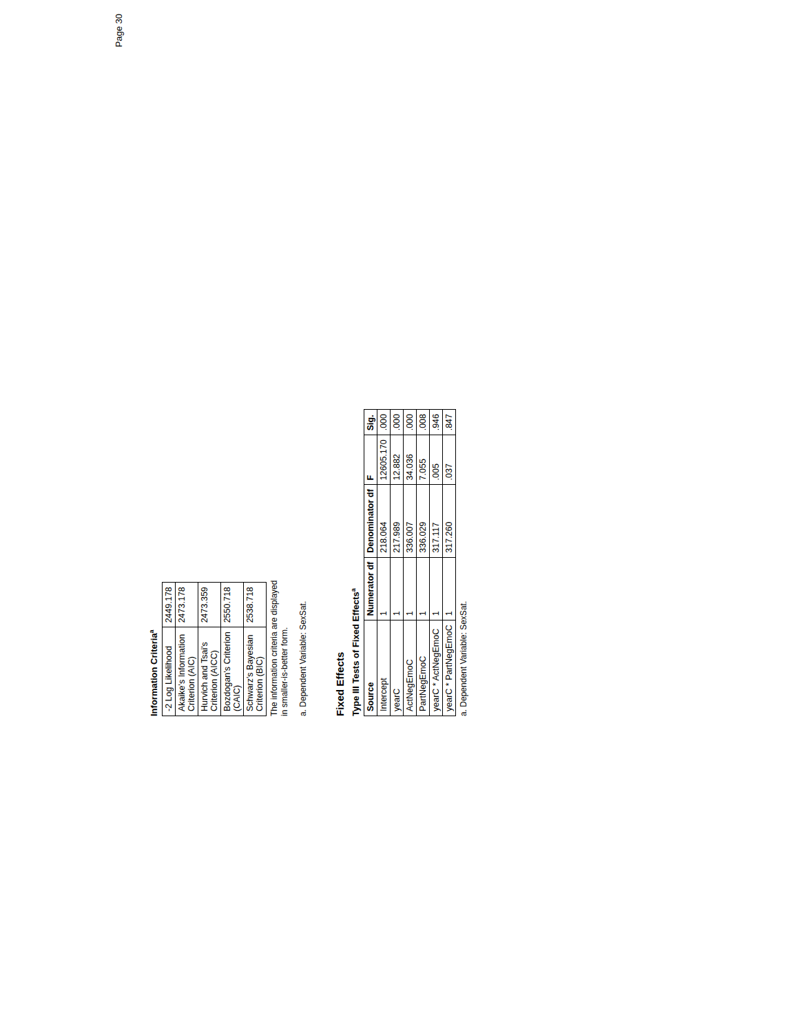Page 30
Information Criteriaa
| -2 Log Likelihood | 2449.178 |
| Akaike's Information Criterion (AIC) | 2473.178 |
| Hurvich and Tsai's Criterion (AICC) | 2473.359 |
| Bozdogan's Criterion (CAIC) | 2550.718 |
| Schwarz's Bayesian Criterion (BIC) | 2538.718 |
The information criteria are displayed
in smaller-is-better form.
a. Dependent Variable: SexSat.
Fixed Effects
Type III Tests of Fixed Effectsa
| Source | Numerator df | Denominator df | F | Sig. |
| --- | --- | --- | --- | --- |
| Intercept | 1 | 218.064 | 12605.170 | .000 |
| yearC | 1 | 217.989 | 12.882 | .000 |
| ActNegEmoC | 1 | 336.007 | 34.036 | .000 |
| PartNegEmoC | 1 | 336.029 | 7.055 | .008 |
| yearC * ActNegEmoC | 1 | 317.117 | .005 | .946 |
| yearC * PartNegEmoC | 1 | 317.260 | .037 | .847 |
a. Dependent Variable: SexSat.